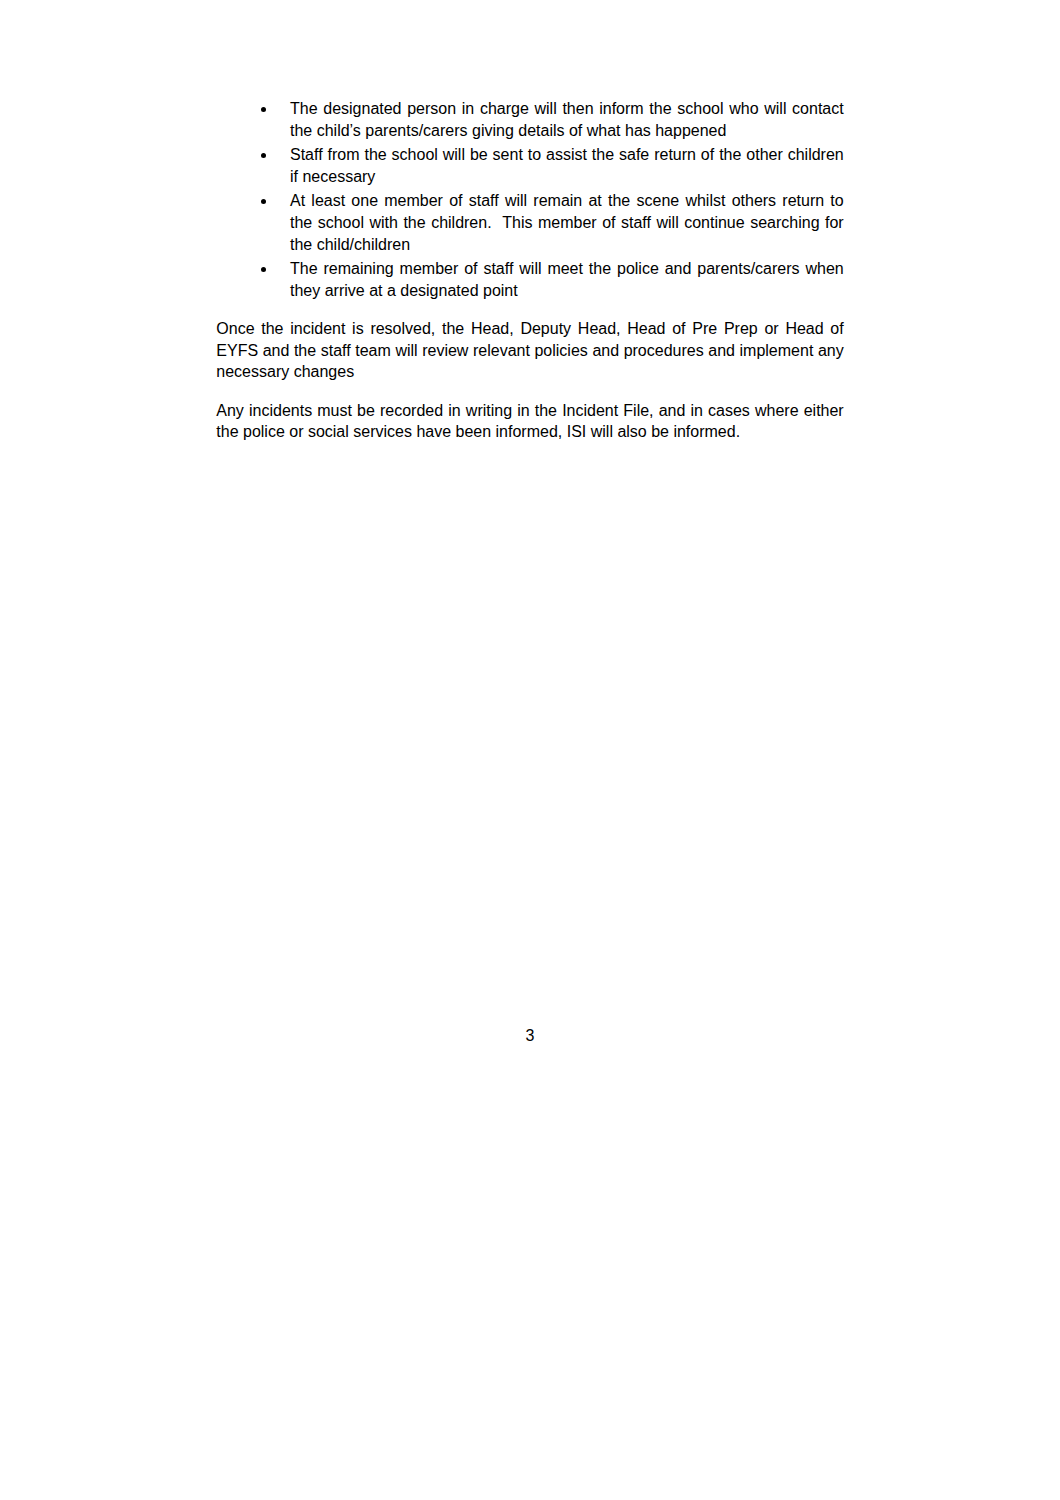The designated person in charge will then inform the school who will contact the child’s parents/carers giving details of what has happened
Staff from the school will be sent to assist the safe return of the other children if necessary
At least one member of staff will remain at the scene whilst others return to the school with the children. This member of staff will continue searching for the child/children
The remaining member of staff will meet the police and parents/carers when they arrive at a designated point
Once the incident is resolved, the Head, Deputy Head, Head of Pre Prep or Head of EYFS and the staff team will review relevant policies and procedures and implement any necessary changes
Any incidents must be recorded in writing in the Incident File, and in cases where either the police or social services have been informed, ISI will also be informed.
3